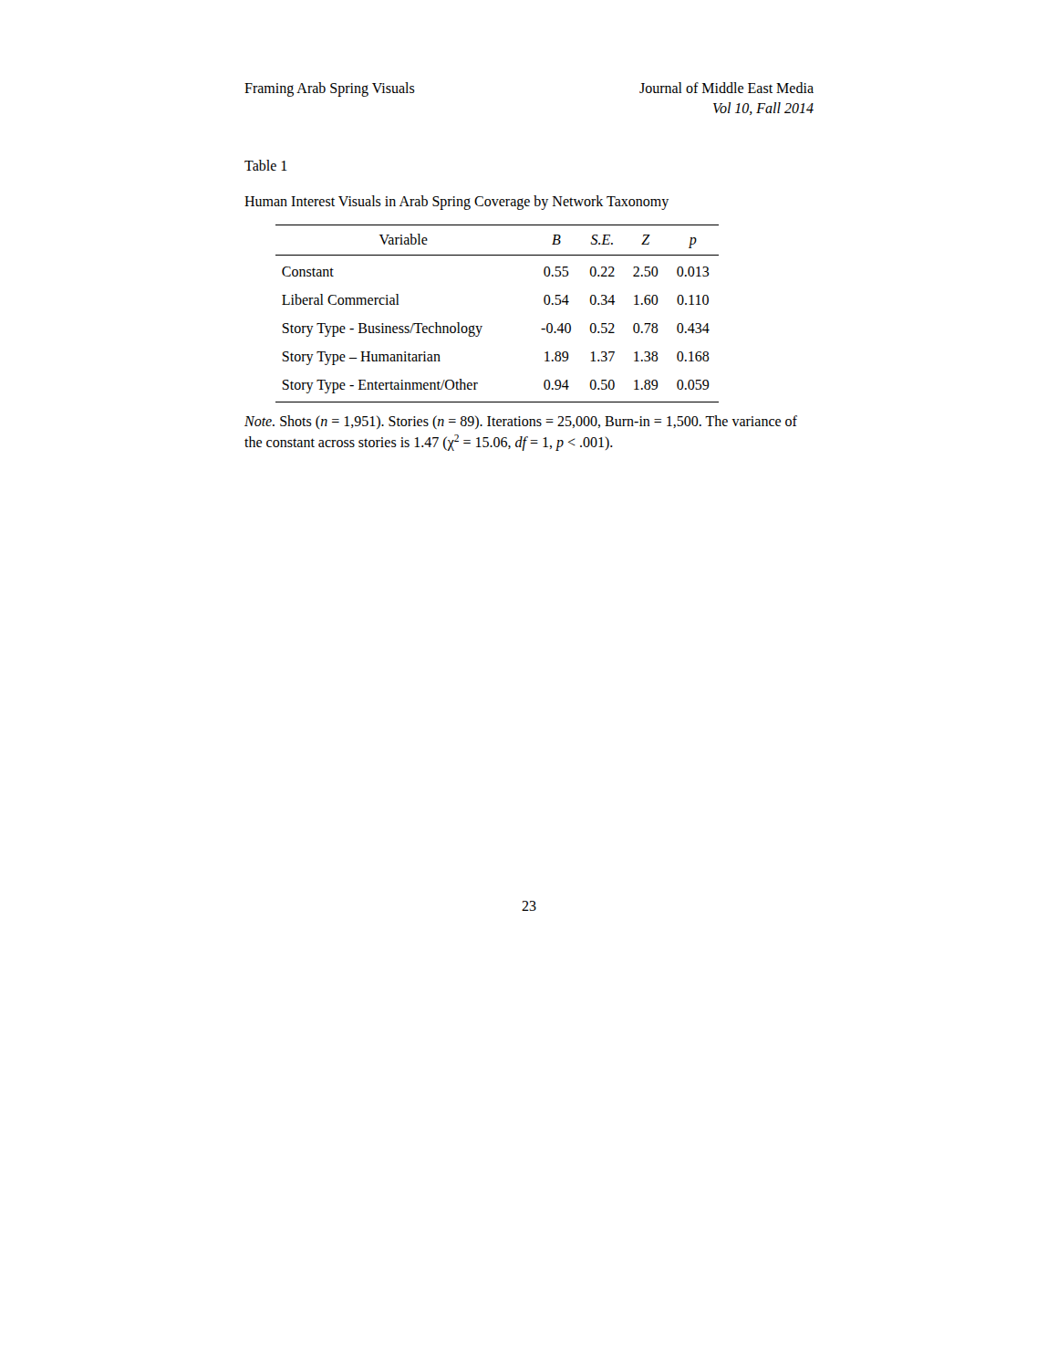Framing Arab Spring Visuals
Journal of Middle East Media
Vol 10, Fall 2014
Table 1
Human Interest Visuals in Arab Spring Coverage by Network Taxonomy
| Variable | B | S.E. | Z | p |
| --- | --- | --- | --- | --- |
| Constant | 0.55 | 0.22 | 2.50 | 0.013 |
| Liberal Commercial | 0.54 | 0.34 | 1.60 | 0.110 |
| Story Type - Business/Technology | -0.40 | 0.52 | 0.78 | 0.434 |
| Story Type – Humanitarian | 1.89 | 1.37 | 1.38 | 0.168 |
| Story Type - Entertainment/Other | 0.94 | 0.50 | 1.89 | 0.059 |
Note. Shots (n = 1,951). Stories (n = 89). Iterations = 25,000, Burn-in = 1,500. The variance of the constant across stories is 1.47 (χ2 = 15.06, df = 1, p < .001).
23